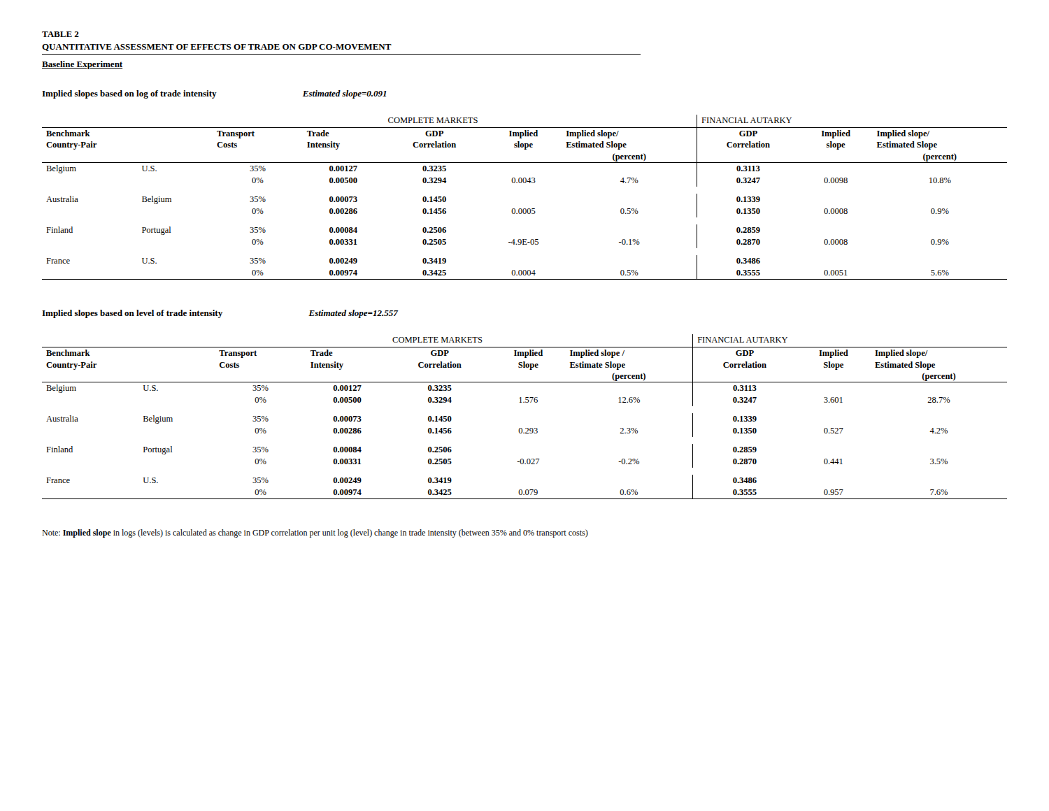TABLE 2
QUANTITATIVE ASSESSMENT OF EFFECTS OF TRADE ON GDP CO-MOVEMENT
Baseline Experiment
Implied slopes based on log of trade intensity Estimated slope=0.091
| | COMPLETE MARKETS | FINANCIAL AUTARKY |
| Benchmark | Transport | Trade | GDP | Implied | Implied slope/ | GDP | Implied | Implied slope/ |
| Country-Pair | Costs | Intensity | Correlation | slope | Estimated Slope | Correlation | slope | Estimated Slope |
| | | | | | (percent) | | | (percent) |
| Belgium | U.S. | 35% | 0.00127 | 0.3235 | | | 0.3113 | | |
| | | 0% | 0.00500 | 0.3294 | 0.0043 | 4.7% | 0.3247 | 0.0098 | 10.8% |
| Australia | Belgium | 35% | 0.00073 | 0.1450 | | | 0.1339 | | |
| | | 0% | 0.00286 | 0.1456 | 0.0005 | 0.5% | 0.1350 | 0.0008 | 0.9% |
| Finland | Portugal | 35% | 0.00084 | 0.2506 | | | 0.2859 | | |
| | | 0% | 0.00331 | 0.2505 | -4.9E-05 | -0.1% | 0.2870 | 0.0008 | 0.9% |
| France | U.S. | 35% | 0.00249 | 0.3419 | | | 0.3486 | | |
| | | 0% | 0.00974 | 0.3425 | 0.0004 | 0.5% | 0.3555 | 0.0051 | 5.6% |
Implied slopes based on level of trade intensity Estimated slope=12.557
| | COMPLETE MARKETS | FINANCIAL AUTARKY |
| Benchmark | Transport | Trade | GDP | Implied | Implied slope / | GDP | Implied | Implied slope/ |
| Country-Pair | Costs | Intensity | Correlation | Slope | Estimate Slope | Correlation | Slope | Estimated Slope |
| | | | | | (percent) | | | (percent) |
| Belgium | U.S. | 35% | 0.00127 | 0.3235 | | | 0.3113 | | |
| | | 0% | 0.00500 | 0.3294 | 1.576 | 12.6% | 0.3247 | 3.601 | 28.7% |
| Australia | Belgium | 35% | 0.00073 | 0.1450 | | | 0.1339 | | |
| | | 0% | 0.00286 | 0.1456 | 0.293 | 2.3% | 0.1350 | 0.527 | 4.2% |
| Finland | Portugal | 35% | 0.00084 | 0.2506 | | | 0.2859 | | |
| | | 0% | 0.00331 | 0.2505 | -0.027 | -0.2% | 0.2870 | 0.441 | 3.5% |
| France | U.S. | 35% | 0.00249 | 0.3419 | | | 0.3486 | | |
| | | 0% | 0.00974 | 0.3425 | 0.079 | 0.6% | 0.3555 | 0.957 | 7.6% |
Note: Implied slope in logs (levels) is calculated as change in GDP correlation per unit log (level) change in trade intensity (between 35% and 0% transport costs)